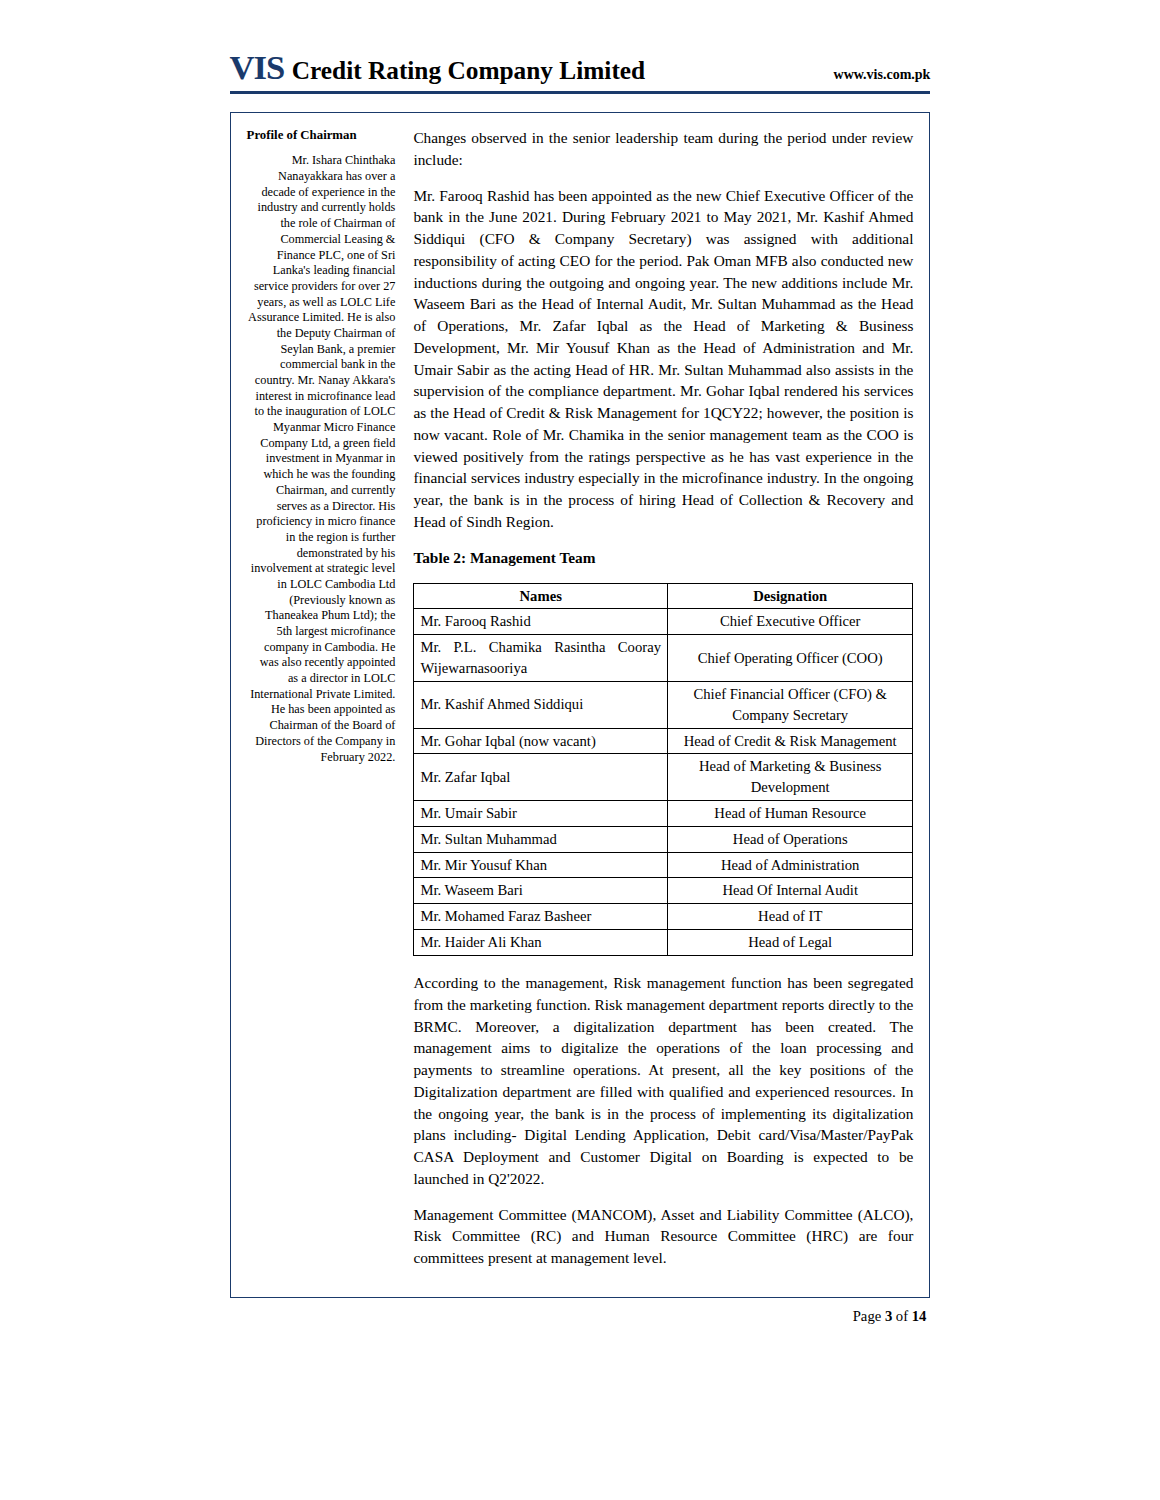VIS Credit Rating Company Limited
www.vis.com.pk
Profile of Chairman
Mr. Ishara Chinthaka Nanayakkara has over a decade of experience in the industry and currently holds the role of Chairman of Commercial Leasing & Finance PLC, one of Sri Lanka's leading financial service providers for over 27 years, as well as LOLC Life Assurance Limited. He is also the Deputy Chairman of Seylan Bank, a premier commercial bank in the country. Mr. Nanay Akkara's interest in microfinance lead to the inauguration of LOLC Myanmar Micro Finance Company Ltd, a green field investment in Myanmar in which he was the founding Chairman, and currently serves as a Director. His proficiency in micro finance in the region is further demonstrated by his involvement at strategic level in LOLC Cambodia Ltd (Previously known as Thaneakea Phum Ltd); the 5th largest microfinance company in Cambodia. He was also recently appointed as a director in LOLC International Private Limited. He has been appointed as Chairman of the Board of Directors of the Company in February 2022.
Changes observed in the senior leadership team during the period under review include:
Mr. Farooq Rashid has been appointed as the new Chief Executive Officer of the bank in the June 2021. During February 2021 to May 2021, Mr. Kashif Ahmed Siddiqui (CFO & Company Secretary) was assigned with additional responsibility of acting CEO for the period. Pak Oman MFB also conducted new inductions during the outgoing and ongoing year. The new additions include Mr. Waseem Bari as the Head of Internal Audit, Mr. Sultan Muhammad as the Head of Operations, Mr. Zafar Iqbal as the Head of Marketing & Business Development, Mr. Mir Yousuf Khan as the Head of Administration and Mr. Umair Sabir as the acting Head of HR. Mr. Sultan Muhammad also assists in the supervision of the compliance department. Mr. Gohar Iqbal rendered his services as the Head of Credit & Risk Management for 1QCY22; however, the position is now vacant. Role of Mr. Chamika in the senior management team as the COO is viewed positively from the ratings perspective as he has vast experience in the financial services industry especially in the microfinance industry. In the ongoing year, the bank is in the process of hiring Head of Collection & Recovery and Head of Sindh Region.
Table 2: Management Team
| Names | Designation |
| --- | --- |
| Mr. Farooq Rashid | Chief Executive Officer |
| Mr. P.L. Chamika Rasintha Cooray Wijewarnasooriya | Chief Operating Officer (COO) |
| Mr. Kashif Ahmed Siddiqui | Chief Financial Officer (CFO) & Company Secretary |
| Mr. Gohar Iqbal (now vacant) | Head of Credit & Risk Management |
| Mr. Zafar Iqbal | Head of Marketing & Business Development |
| Mr. Umair Sabir | Head of Human Resource |
| Mr. Sultan Muhammad | Head of Operations |
| Mr. Mir Yousuf Khan | Head of Administration |
| Mr. Waseem Bari | Head Of Internal Audit |
| Mr. Mohamed Faraz Basheer | Head of IT |
| Mr. Haider Ali Khan | Head of Legal |
According to the management, Risk management function has been segregated from the marketing function. Risk management department reports directly to the BRMC. Moreover, a digitalization department has been created. The management aims to digitalize the operations of the loan processing and payments to streamline operations. At present, all the key positions of the Digitalization department are filled with qualified and experienced resources. In the ongoing year, the bank is in the process of implementing its digitalization plans including- Digital Lending Application, Debit card/Visa/Master/PayPak CASA Deployment and Customer Digital on Boarding is expected to be launched in Q2'2022.
Management Committee (MANCOM), Asset and Liability Committee (ALCO), Risk Committee (RC) and Human Resource Committee (HRC) are four committees present at management level.
Page 3 of 14